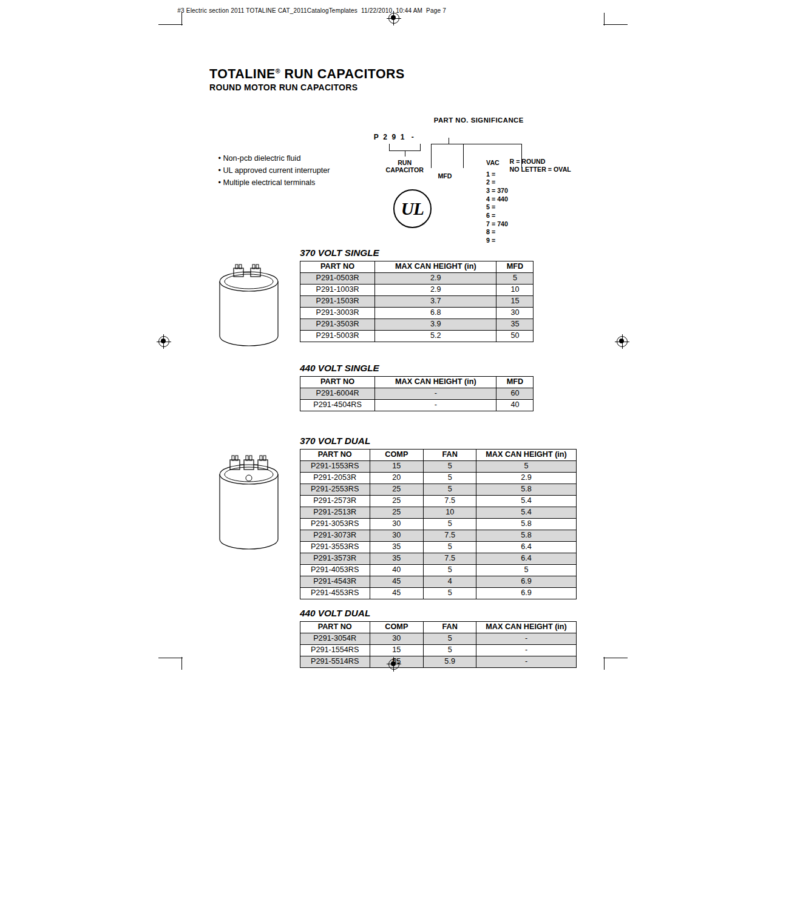#3 Electric section 2011 TOTALINE CAT_2011CatalogTemplates 11/22/2010 10:44 AM Page 7
TOTALINE® RUN CAPACITORS
ROUND MOTOR RUN CAPACITORS
• Non-pcb dielectric fluid
• UL approved current interrupter
• Multiple electrical terminals
PART NO. SIGNIFICANCE
P 291 -
RUN
CAPACITOR
MFD
VAC
R = ROUND
NO LETTER = OVAL
1 =
2 =
3 = 370
4 = 440
5 =
6 =
7 = 740
8 =
9 =
UL®
370 VOLT SINGLE
| PART NO | MAX CAN HEIGHT (in) | MFD |
| --- | --- | --- |
| P291-0503R | 2.9 | 5 |
| P291-1003R | 2.9 | 10 |
| P291-1503R | 3.7 | 15 |
| P291-3003R | 6.8 | 30 |
| P291-3503R | 3.9 | 35 |
| P291-5003R | 5.2 | 50 |
440 VOLT SINGLE
| PART NO | MAX CAN HEIGHT (in) | MFD |
| --- | --- | --- |
| P291-6004R | - | 60 |
| P291-4504RS | - | 40 |
370 VOLT DUAL
| PART NO | COMP | FAN | MAX CAN HEIGHT (in) |
| --- | --- | --- | --- |
| P291-1553RS | 15 | 5 | 5 |
| P291-2053R | 20 | 5 | 2.9 |
| P291-2553RS | 25 | 5 | 5.8 |
| P291-2573R | 25 | 7.5 | 5.4 |
| P291-2513R | 25 | 10 | 5.4 |
| P291-3053RS | 30 | 5 | 5.8 |
| P291-3073R | 30 | 7.5 | 5.8 |
| P291-3553RS | 35 | 5 | 6.4 |
| P291-3573R | 35 | 7.5 | 6.4 |
| P291-4053RS | 40 | 5 | 5 |
| P291-4543R | 45 | 4 | 6.9 |
| P291-4553RS | 45 | 5 | 6.9 |
440 VOLT DUAL
| PART NO | COMP | FAN | MAX CAN HEIGHT (in) |
| --- | --- | --- | --- |
| P291-3054R | 30 | 5 | - |
| P291-1554RS | 15 | 5 | - |
| P291-5514RS | 55 | 5.9 | - |